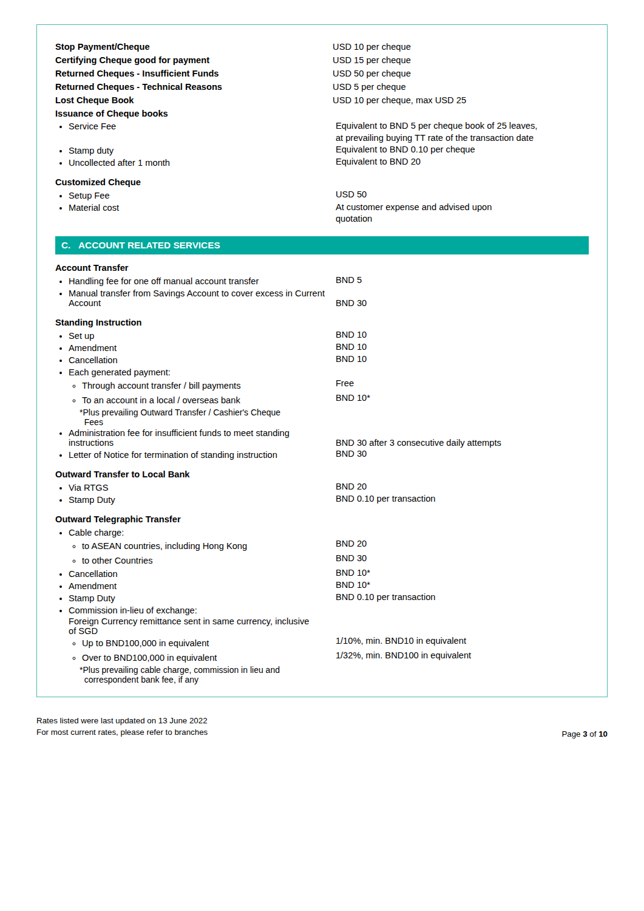| Stop Payment/Cheque | USD 10 per cheque |
| Certifying Cheque good for payment | USD 15 per cheque |
| Returned Cheques - Insufficient Funds | USD 50 per cheque |
| Returned Cheques - Technical Reasons | USD 5 per cheque |
| Lost Cheque Book | USD 10 per cheque, max USD 25 |
| Issuance of Cheque books | |
Service Fee
Equivalent to BND 5 per cheque book of 25 leaves,
at prevailing buying TT rate of the transaction date
Stamp duty
Equivalent to BND 0.10 per cheque
Uncollected after 1 month
Equivalent to BND 20
Customized Cheque
Setup Fee
USD 50
Material cost
At customer expense and advised upon
quotation
C. ACCOUNT RELATED SERVICES
Account Transfer
Handling fee for one off manual account transfer
BND 5
Manual transfer from Savings Account to cover excess in Current Account
BND 30
Standing Instruction
Set up
BND 10
Amendment
BND 10
Cancellation
BND 10
Each generated payment:
Through account transfer / bill payments
Free
To an account in a local / overseas bank
BND 10*
*Plus prevailing Outward Transfer / Cashier's Cheque
Fees
Administration fee for insufficient funds to meet standing instructions
BND 30 after 3 consecutive daily attempts
Letter of Notice for termination of standing instruction
BND 30
Outward Transfer to Local Bank
Via RTGS
BND 20
Stamp Duty
BND 0.10 per transaction
Outward Telegraphic Transfer
Cable charge:
to ASEAN countries, including Hong Kong
BND 20
to other Countries
BND 30
Cancellation
BND 10*
Amendment
BND 10*
Stamp Duty
BND 0.10 per transaction
Commission in-lieu of exchange:
Foreign Currency remittance sent in same currency, inclusive
of SGD
Up to BND100,000 in equivalent
1/10%, min. BND10 in equivalent
Over to BND100,000 in equivalent
1/32%, min. BND100 in equivalent
*Plus prevailing cable charge, commission in lieu and
correspondent bank fee, if any
Rates listed were last updated on 13 June 2022
For most current rates, please refer to branches
Page 3 of 10